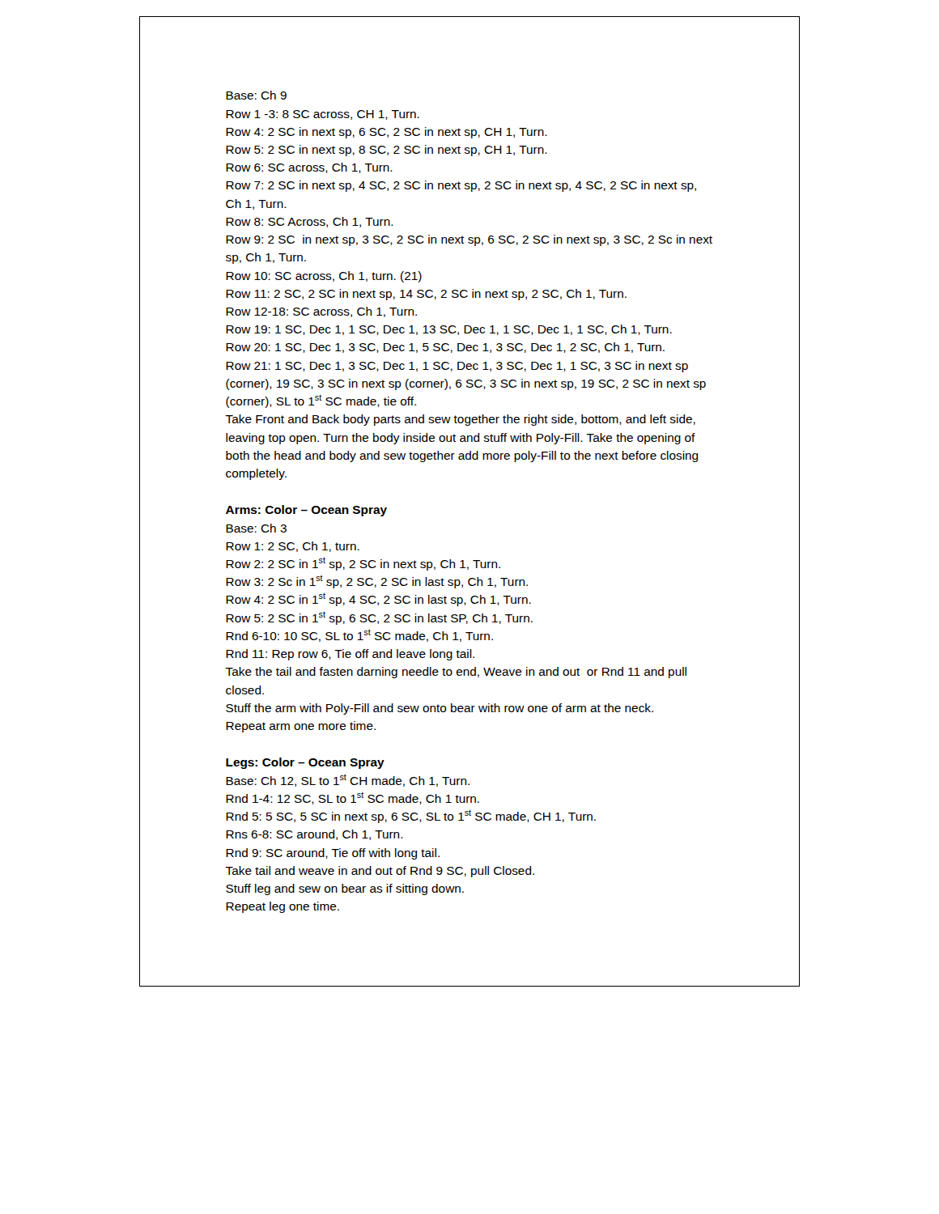Base: Ch 9
Row 1 -3: 8 SC across, CH 1, Turn.
Row 4: 2 SC in next sp, 6 SC, 2 SC in next sp, CH 1, Turn.
Row 5: 2 SC in next sp, 8 SC, 2 SC in next sp, CH 1, Turn.
Row 6: SC across, Ch 1, Turn.
Row 7: 2 SC in next sp, 4 SC, 2 SC in next sp, 2 SC in next sp, 4 SC, 2 SC in next sp, Ch 1, Turn.
Row 8: SC Across, Ch 1, Turn.
Row 9: 2 SC in next sp, 3 SC, 2 SC in next sp, 6 SC, 2 SC in next sp, 3 SC, 2 Sc in next sp, Ch 1, Turn.
Row 10: SC across, Ch 1, turn. (21)
Row 11: 2 SC, 2 SC in next sp, 14 SC, 2 SC in next sp, 2 SC, Ch 1, Turn.
Row 12-18: SC across, Ch 1, Turn.
Row 19: 1 SC, Dec 1, 1 SC, Dec 1, 13 SC, Dec 1, 1 SC, Dec 1, 1 SC, Ch 1, Turn.
Row 20: 1 SC, Dec 1, 3 SC, Dec 1, 5 SC, Dec 1, 3 SC, Dec 1, 2 SC, Ch 1, Turn.
Row 21: 1 SC, Dec 1, 3 SC, Dec 1, 1 SC, Dec 1, 3 SC, Dec 1, 1 SC, 3 SC in next sp (corner), 19 SC, 3 SC in next sp (corner), 6 SC, 3 SC in next sp, 19 SC, 2 SC in next sp (corner), SL to 1st SC made, tie off.
Take Front and Back body parts and sew together the right side, bottom, and left side, leaving top open. Turn the body inside out and stuff with Poly-Fill. Take the opening of both the head and body and sew together add more poly-Fill to the next before closing completely.
Arms: Color – Ocean Spray
Base: Ch 3
Row 1: 2 SC, Ch 1, turn.
Row 2: 2 SC in 1st sp, 2 SC in next sp, Ch 1, Turn.
Row 3: 2 Sc in 1st sp, 2 SC, 2 SC in last sp, Ch 1, Turn.
Row 4: 2 SC in 1st sp, 4 SC, 2 SC in last sp, Ch 1, Turn.
Row 5: 2 SC in 1st sp, 6 SC, 2 SC in last SP, Ch 1, Turn.
Rnd 6-10: 10 SC, SL to 1st SC made, Ch 1, Turn.
Rnd 11: Rep row 6, Tie off and leave long tail.
Take the tail and fasten darning needle to end, Weave in and out or Rnd 11 and pull closed.
Stuff the arm with Poly-Fill and sew onto bear with row one of arm at the neck.
Repeat arm one more time.
Legs: Color – Ocean Spray
Base: Ch 12, SL to 1st CH made, Ch 1, Turn.
Rnd 1-4: 12 SC, SL to 1st SC made, Ch 1 turn.
Rnd 5: 5 SC, 5 SC in next sp, 6 SC, SL to 1st SC made, CH 1, Turn.
Rns 6-8: SC around, Ch 1, Turn.
Rnd 9: SC around, Tie off with long tail.
Take tail and weave in and out of Rnd 9 SC, pull Closed.
Stuff leg and sew on bear as if sitting down.
Repeat leg one time.